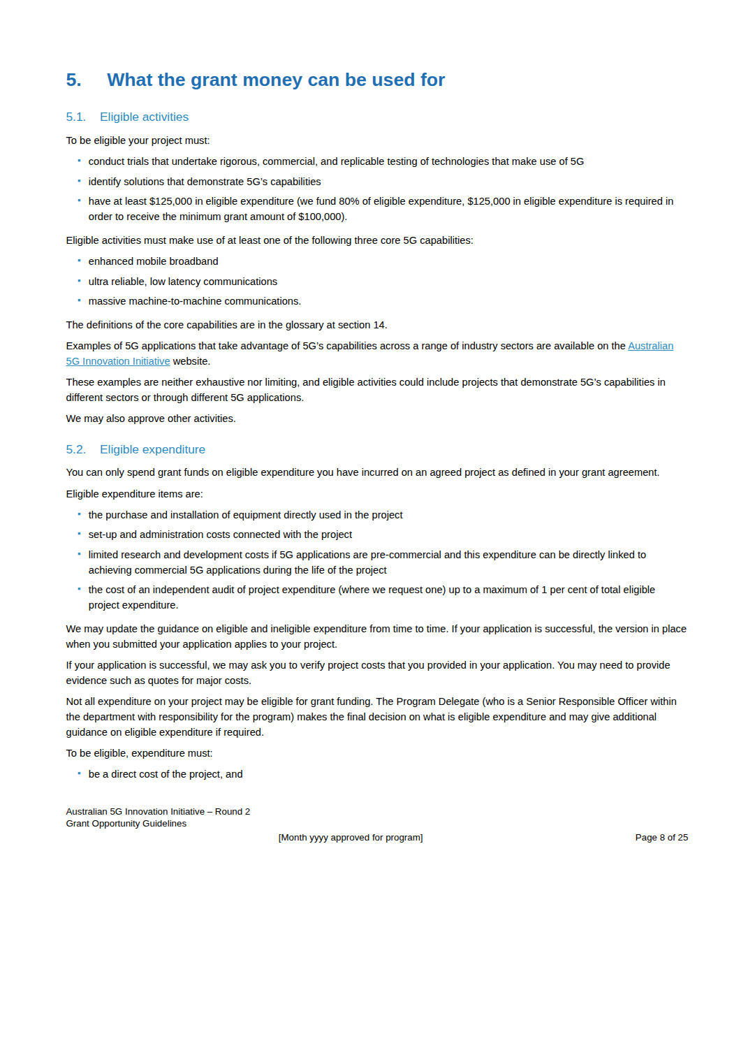5. What the grant money can be used for
5.1. Eligible activities
To be eligible your project must:
conduct trials that undertake rigorous, commercial, and replicable testing of technologies that make use of 5G
identify solutions that demonstrate 5G’s capabilities
have at least $125,000 in eligible expenditure (we fund 80% of eligible expenditure, $125,000 in eligible expenditure is required in order to receive the minimum grant amount of $100,000).
Eligible activities must make use of at least one of the following three core 5G capabilities:
enhanced mobile broadband
ultra reliable, low latency communications
massive machine-to-machine communications.
The definitions of the core capabilities are in the glossary at section 14.
Examples of 5G applications that take advantage of 5G’s capabilities across a range of industry sectors are available on the Australian 5G Innovation Initiative website.
These examples are neither exhaustive nor limiting, and eligible activities could include projects that demonstrate 5G’s capabilities in different sectors or through different 5G applications.
We may also approve other activities.
5.2. Eligible expenditure
You can only spend grant funds on eligible expenditure you have incurred on an agreed project as defined in your grant agreement.
Eligible expenditure items are:
the purchase and installation of equipment directly used in the project
set-up and administration costs connected with the project
limited research and development costs if 5G applications are pre-commercial and this expenditure can be directly linked to achieving commercial 5G applications during the life of the project
the cost of an independent audit of project expenditure (where we request one) up to a maximum of 1 per cent of total eligible project expenditure.
We may update the guidance on eligible and ineligible expenditure from time to time. If your application is successful, the version in place when you submitted your application applies to your project.
If your application is successful, we may ask you to verify project costs that you provided in your application. You may need to provide evidence such as quotes for major costs.
Not all expenditure on your project may be eligible for grant funding. The Program Delegate (who is a Senior Responsible Officer within the department with responsibility for the program) makes the final decision on what is eligible expenditure and may give additional guidance on eligible expenditure if required.
To be eligible, expenditure must:
be a direct cost of the project, and
Australian 5G Innovation Initiative – Round 2
Grant Opportunity Guidelines
[Month yyyy approved for program] Page 8 of 25